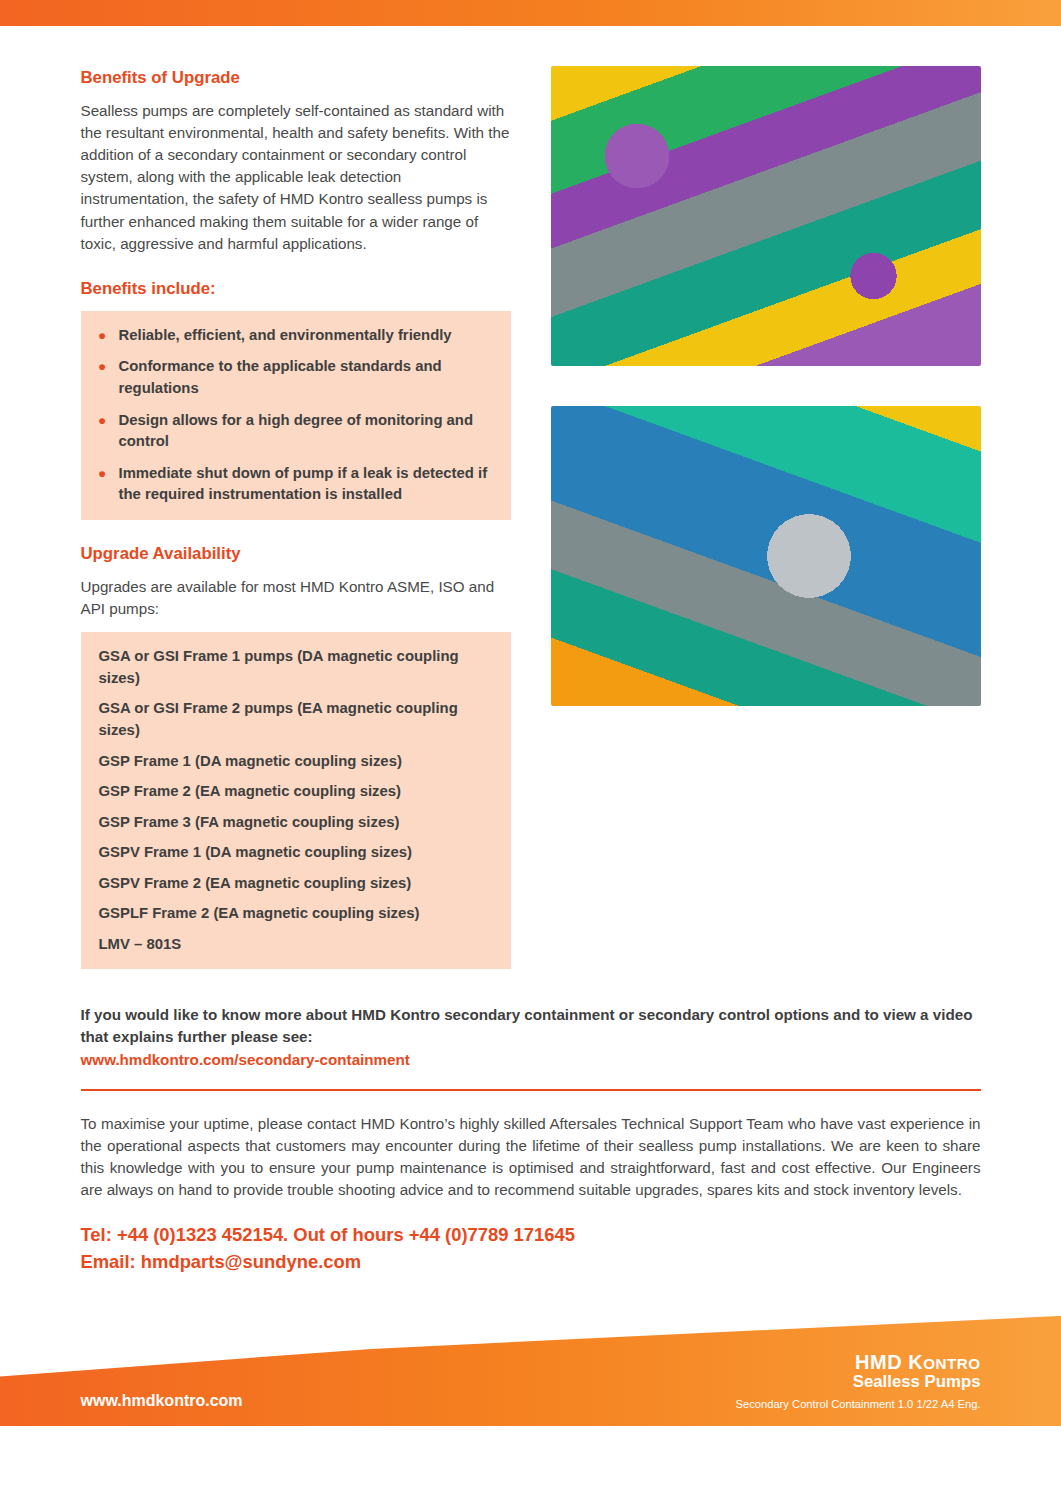Benefits of Upgrade
Sealless pumps are completely self-contained as standard with the resultant environmental, health and safety benefits. With the addition of a secondary containment or secondary control system, along with the applicable leak detection instrumentation, the safety of HMD Kontro sealless pumps is further enhanced making them suitable for a wider range of toxic, aggressive and harmful applications.
Benefits include:
Reliable, efficient, and environmentally friendly
Conformance to the applicable standards and regulations
Design allows for a high degree of monitoring and control
Immediate shut down of pump if a leak is detected if the required instrumentation is installed
Upgrade Availability
Upgrades are available for most HMD Kontro ASME, ISO and API pumps:
GSA or GSI Frame 1 pumps (DA magnetic coupling sizes)
GSA or GSI Frame 2 pumps (EA magnetic coupling sizes)
GSP Frame 1 (DA magnetic coupling sizes)
GSP Frame 2 (EA magnetic coupling sizes)
GSP Frame 3 (FA magnetic coupling sizes)
GSPV Frame 1 (DA magnetic coupling sizes)
GSPV Frame 2 (EA magnetic coupling sizes)
GSPLF Frame 2 (EA magnetic coupling sizes)
LMV – 801S
If you would like to know more about HMD Kontro secondary containment or secondary control options and to view a video that explains further please see:
www.hmdkontro.com/secondary-containment
To maximise your uptime, please contact HMD Kontro’s highly skilled Aftersales Technical Support Team who have vast experience in the operational aspects that customers may encounter during the lifetime of their sealless pump installations. We are keen to share this knowledge with you to ensure your pump maintenance is optimised and straightforward, fast and cost effective. Our Engineers are always on hand to provide trouble shooting advice and to recommend suitable upgrades, spares kits and stock inventory levels.
Tel: +44 (0)1323 452154. Out of hours +44 (0)7789 171645
Email: hmdparts@sundyne.com
www.hmdkontro.com
HMD KONTRO
Sealless Pumps
Secondary Control Containment 1.0 1/22 A4 Eng.